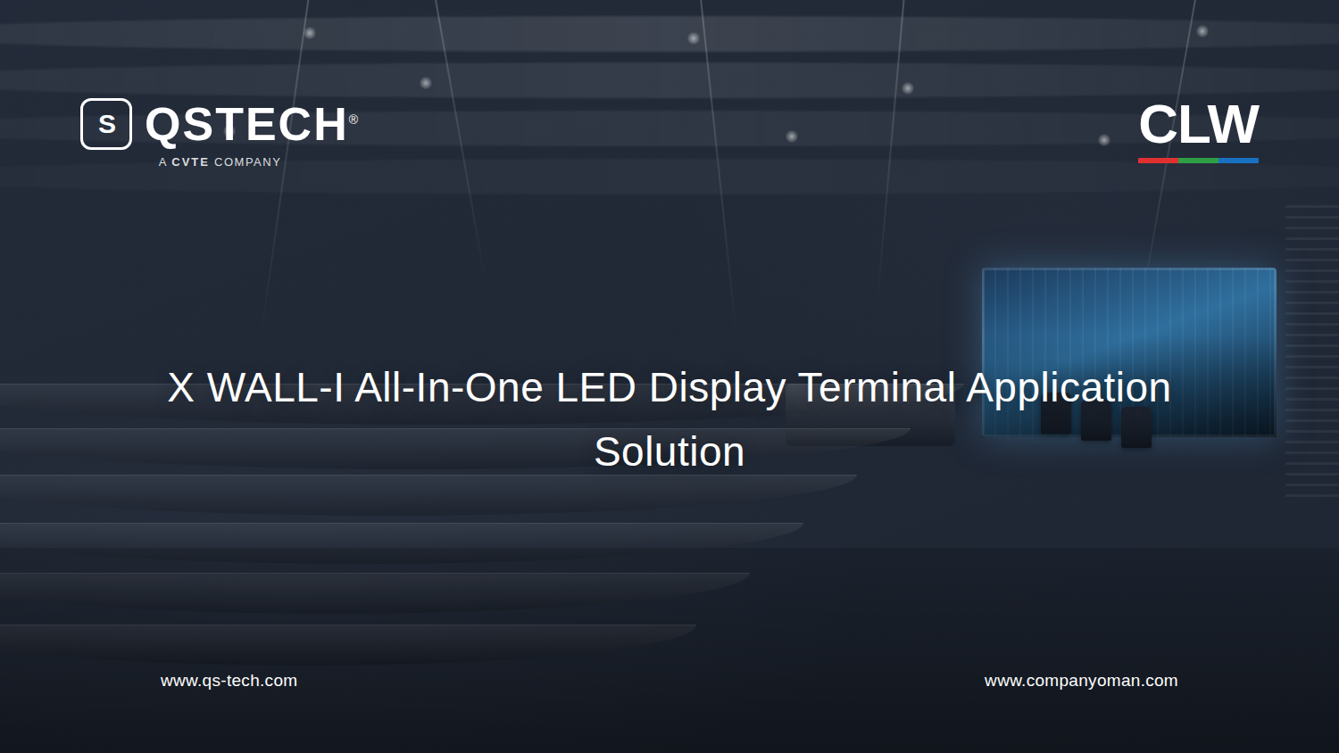S
QSTECH®
A CVTE COMPANY
CLW
X WALL-I All-In-One LED Display Terminal Application Solution
www.qs-tech.com www.companyoman.com